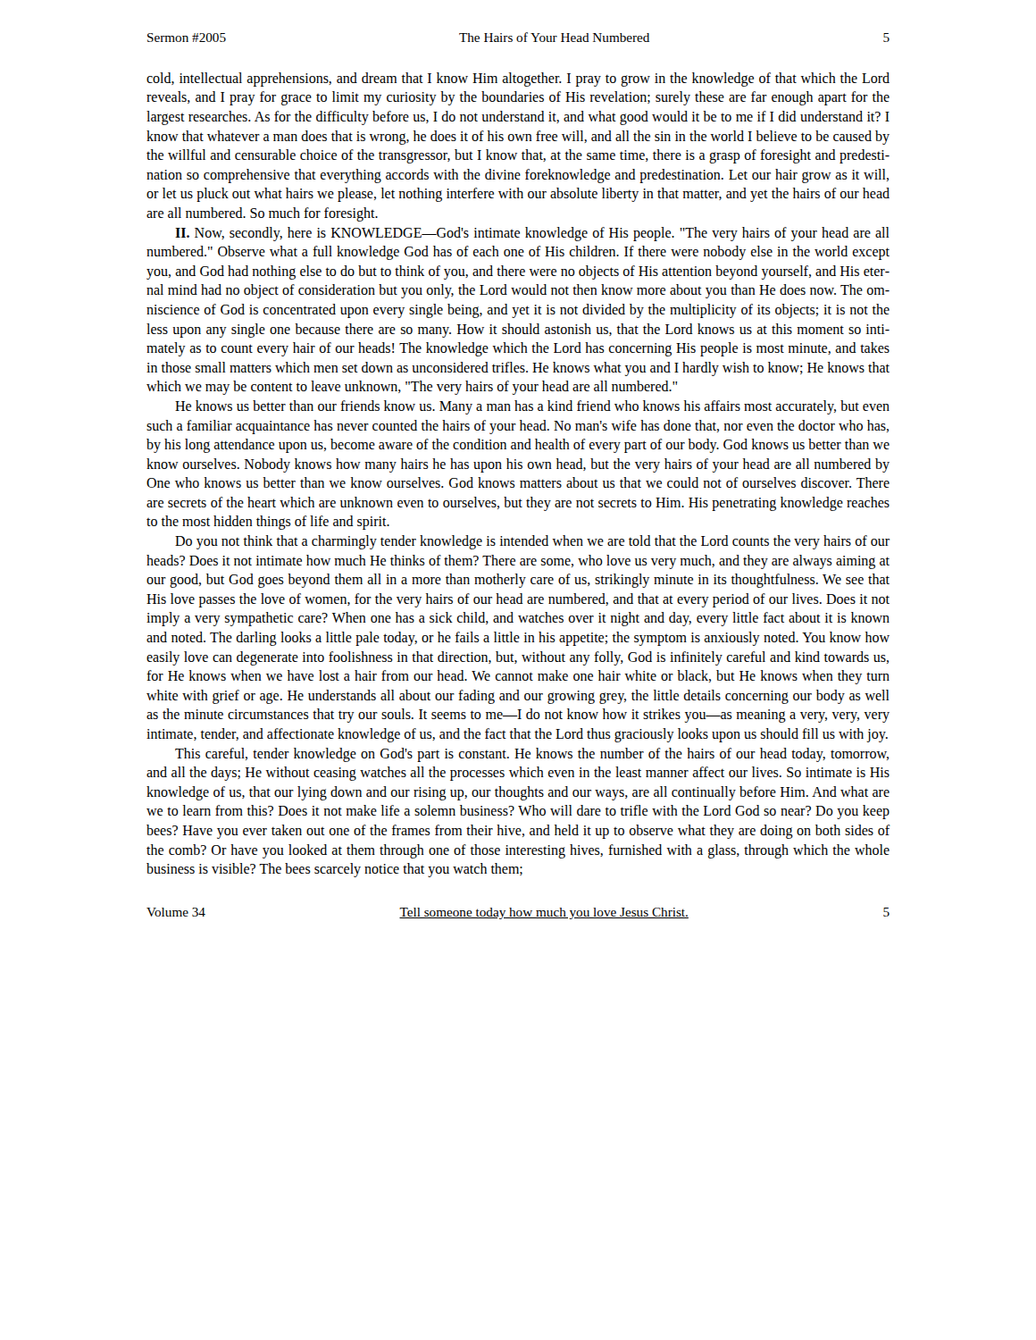Sermon #2005 The Hairs of Your Head Numbered 5
cold, intellectual apprehensions, and dream that I know Him altogether. I pray to grow in the knowledge of that which the Lord reveals, and I pray for grace to limit my curiosity by the boundaries of His revelation; surely these are far enough apart for the largest researches. As for the difficulty before us, I do not understand it, and what good would it be to me if I did understand it? I know that whatever a man does that is wrong, he does it of his own free will, and all the sin in the world I believe to be caused by the willful and censurable choice of the transgressor, but I know that, at the same time, there is a grasp of foresight and predestination so comprehensive that everything accords with the divine foreknowledge and predestination. Let our hair grow as it will, or let us pluck out what hairs we please, let nothing interfere with our absolute liberty in that matter, and yet the hairs of our head are all numbered. So much for foresight.
II. Now, secondly, here is KNOWLEDGE—God's intimate knowledge of His people. "The very hairs of your head are all numbered." Observe what a full knowledge God has of each one of His children. If there were nobody else in the world except you, and God had nothing else to do but to think of you, and there were no objects of His attention beyond yourself, and His eternal mind had no object of consideration but you only, the Lord would not then know more about you than He does now. The omniscience of God is concentrated upon every single being, and yet it is not divided by the multiplicity of its objects; it is not the less upon any single one because there are so many. How it should astonish us, that the Lord knows us at this moment so intimately as to count every hair of our heads! The knowledge which the Lord has concerning His people is most minute, and takes in those small matters which men set down as unconsidered trifles. He knows what you and I hardly wish to know; He knows that which we may be content to leave unknown, "The very hairs of your head are all numbered."
He knows us better than our friends know us. Many a man has a kind friend who knows his affairs most accurately, but even such a familiar acquaintance has never counted the hairs of your head. No man's wife has done that, nor even the doctor who has, by his long attendance upon us, become aware of the condition and health of every part of our body. God knows us better than we know ourselves. Nobody knows how many hairs he has upon his own head, but the very hairs of your head are all numbered by One who knows us better than we know ourselves. God knows matters about us that we could not of ourselves discover. There are secrets of the heart which are unknown even to ourselves, but they are not secrets to Him. His penetrating knowledge reaches to the most hidden things of life and spirit.
Do you not think that a charmingly tender knowledge is intended when we are told that the Lord counts the very hairs of our heads? Does it not intimate how much He thinks of them? There are some, who love us very much, and they are always aiming at our good, but God goes beyond them all in a more than motherly care of us, strikingly minute in its thoughtfulness. We see that His love passes the love of women, for the very hairs of our head are numbered, and that at every period of our lives. Does it not imply a very sympathetic care? When one has a sick child, and watches over it night and day, every little fact about it is known and noted. The darling looks a little pale today, or he fails a little in his appetite; the symptom is anxiously noted. You know how easily love can degenerate into foolishness in that direction, but, without any folly, God is infinitely careful and kind towards us, for He knows when we have lost a hair from our head. We cannot make one hair white or black, but He knows when they turn white with grief or age. He understands all about our fading and our growing grey, the little details concerning our body as well as the minute circumstances that try our souls. It seems to me—I do not know how it strikes you—as meaning a very, very, very intimate, tender, and affectionate knowledge of us, and the fact that the Lord thus graciously looks upon us should fill us with joy.
This careful, tender knowledge on God's part is constant. He knows the number of the hairs of our head today, tomorrow, and all the days; He without ceasing watches all the processes which even in the least manner affect our lives. So intimate is His knowledge of us, that our lying down and our rising up, our thoughts and our ways, are all continually before Him. And what are we to learn from this? Does it not make life a solemn business? Who will dare to trifle with the Lord God so near? Do you keep bees? Have you ever taken out one of the frames from their hive, and held it up to observe what they are doing on both sides of the comb? Or have you looked at them through one of those interesting hives, furnished with a glass, through which the whole business is visible? The bees scarcely notice that you watch them;
Volume 34 Tell someone today how much you love Jesus Christ. 5